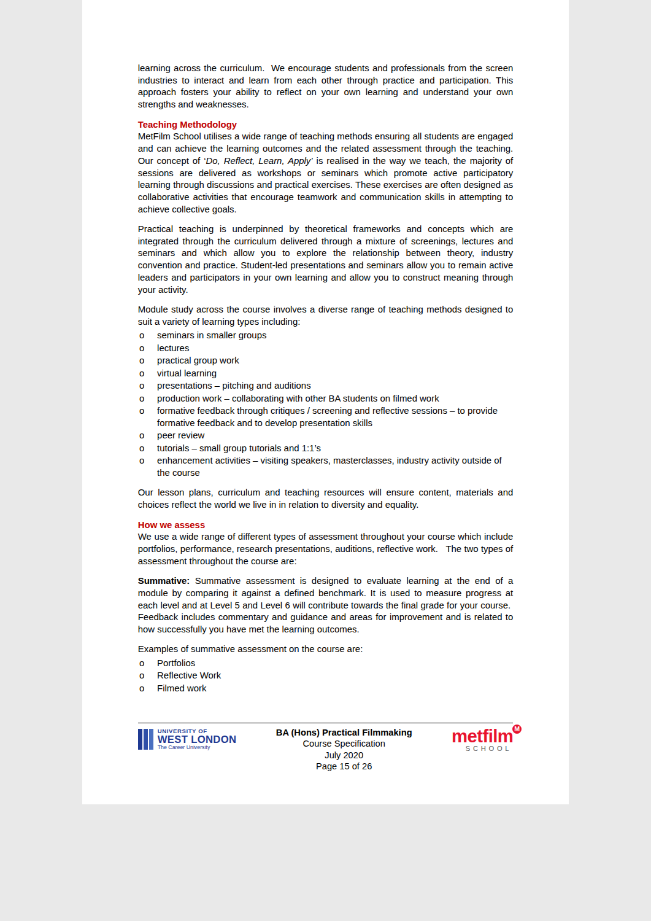learning across the curriculum. We encourage students and professionals from the screen industries to interact and learn from each other through practice and participation. This approach fosters your ability to reflect on your own learning and understand your own strengths and weaknesses.
Teaching Methodology
MetFilm School utilises a wide range of teaching methods ensuring all students are engaged and can achieve the learning outcomes and the related assessment through the teaching. Our concept of ‘Do, Reflect, Learn, Apply’ is realised in the way we teach, the majority of sessions are delivered as workshops or seminars which promote active participatory learning through discussions and practical exercises. These exercises are often designed as collaborative activities that encourage teamwork and communication skills in attempting to achieve collective goals.
Practical teaching is underpinned by theoretical frameworks and concepts which are integrated through the curriculum delivered through a mixture of screenings, lectures and seminars and which allow you to explore the relationship between theory, industry convention and practice. Student-led presentations and seminars allow you to remain active leaders and participators in your own learning and allow you to construct meaning through your activity.
Module study across the course involves a diverse range of teaching methods designed to suit a variety of learning types including:
seminars in smaller groups
lectures
practical group work
virtual learning
presentations – pitching and auditions
production work – collaborating with other BA students on filmed work
formative feedback through critiques / screening and reflective sessions – to provide formative feedback and to develop presentation skills
peer review
tutorials – small group tutorials and 1:1’s
enhancement activities – visiting speakers, masterclasses, industry activity outside of the course
Our lesson plans, curriculum and teaching resources will ensure content, materials and choices reflect the world we live in in relation to diversity and equality.
How we assess
We use a wide range of different types of assessment throughout your course which include portfolios, performance, research presentations, auditions, reflective work. The two types of assessment throughout the course are:
Summative: Summative assessment is designed to evaluate learning at the end of a module by comparing it against a defined benchmark. It is used to measure progress at each level and at Level 5 and Level 6 will contribute towards the final grade for your course. Feedback includes commentary and guidance and areas for improvement and is related to how successfully you have met the learning outcomes.
Examples of summative assessment on the course are:
Portfolios
Reflective Work
Filmed work
UNIVERSITY OF
WEST LONDON
The Career University
BA (Hons) Practical Filmmaking
Course Specification
July 2020
Page 15 of 26
M
metfilm
SCHOOL